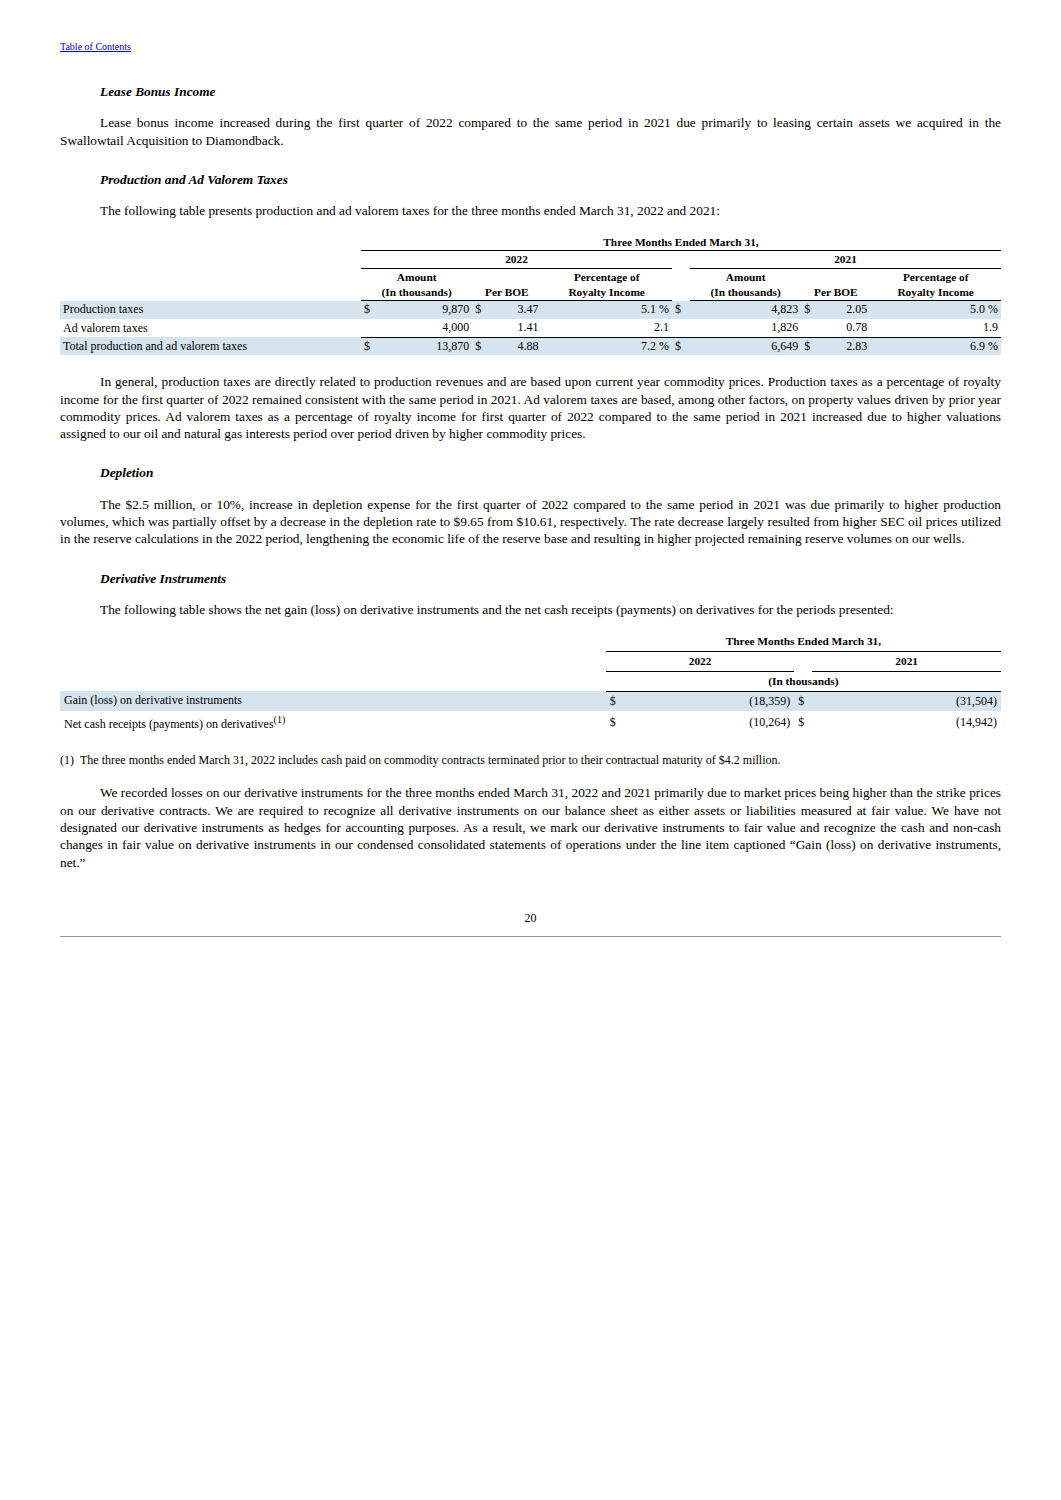Table of Contents
Lease Bonus Income
Lease bonus income increased during the first quarter of 2022 compared to the same period in 2021 due primarily to leasing certain assets we acquired in the Swallowtail Acquisition to Diamondback.
Production and Ad Valorem Taxes
The following table presents production and ad valorem taxes for the three months ended March 31, 2022 and 2021:
| | Three Months Ended March 31, |
| | 2022 | | 2021 |
| | Amount (In thousands) | Per BOE | Percentage of Royalty Income | | Amount (In thousands) | Per BOE | Percentage of Royalty Income |
| Production taxes | $ | 9,870 | $ | 3.47 | 5.1 % | $ | | 4,823 | $ | 2.05 | 5.0 % |
| Ad valorem taxes | | 4,000 | | 1.41 | 2.1 | | | 1,826 | | 0.78 | 1.9 |
| Total production and ad valorem taxes | $ | 13,870 | $ | 4.88 | 7.2 % | $ | | 6,649 | $ | 2.83 | 6.9 % |
In general, production taxes are directly related to production revenues and are based upon current year commodity prices. Production taxes as a percentage of royalty income for the first quarter of 2022 remained consistent with the same period in 2021. Ad valorem taxes are based, among other factors, on property values driven by prior year commodity prices. Ad valorem taxes as a percentage of royalty income for first quarter of 2022 compared to the same period in 2021 increased due to higher valuations assigned to our oil and natural gas interests period over period driven by higher commodity prices.
Depletion
The $2.5 million, or 10%, increase in depletion expense for the first quarter of 2022 compared to the same period in 2021 was due primarily to higher production volumes, which was partially offset by a decrease in the depletion rate to $9.65 from $10.61, respectively. The rate decrease largely resulted from higher SEC oil prices utilized in the reserve calculations in the 2022 period, lengthening the economic life of the reserve base and resulting in higher projected remaining reserve volumes on our wells.
Derivative Instruments
The following table shows the net gain (loss) on derivative instruments and the net cash receipts (payments) on derivatives for the periods presented:
| | Three Months Ended March 31, |
| | 2022 | | 2021 |
| | (In thousands) |
| Gain (loss) on derivative instruments | $ | (18,359) | $ | | (31,504) |
| Net cash receipts (payments) on derivatives (1) | $ | (10,264) | $ | | (14,942) |
(1) The three months ended March 31, 2022 includes cash paid on commodity contracts terminated prior to their contractual maturity of $4.2 million.
We recorded losses on our derivative instruments for the three months ended March 31, 2022 and 2021 primarily due to market prices being higher than the strike prices on our derivative contracts. We are required to recognize all derivative instruments on our balance sheet as either assets or liabilities measured at fair value. We have not designated our derivative instruments as hedges for accounting purposes. As a result, we mark our derivative instruments to fair value and recognize the cash and non-cash changes in fair value on derivative instruments in our condensed consolidated statements of operations under the line item captioned “Gain (loss) on derivative instruments, net.”
20